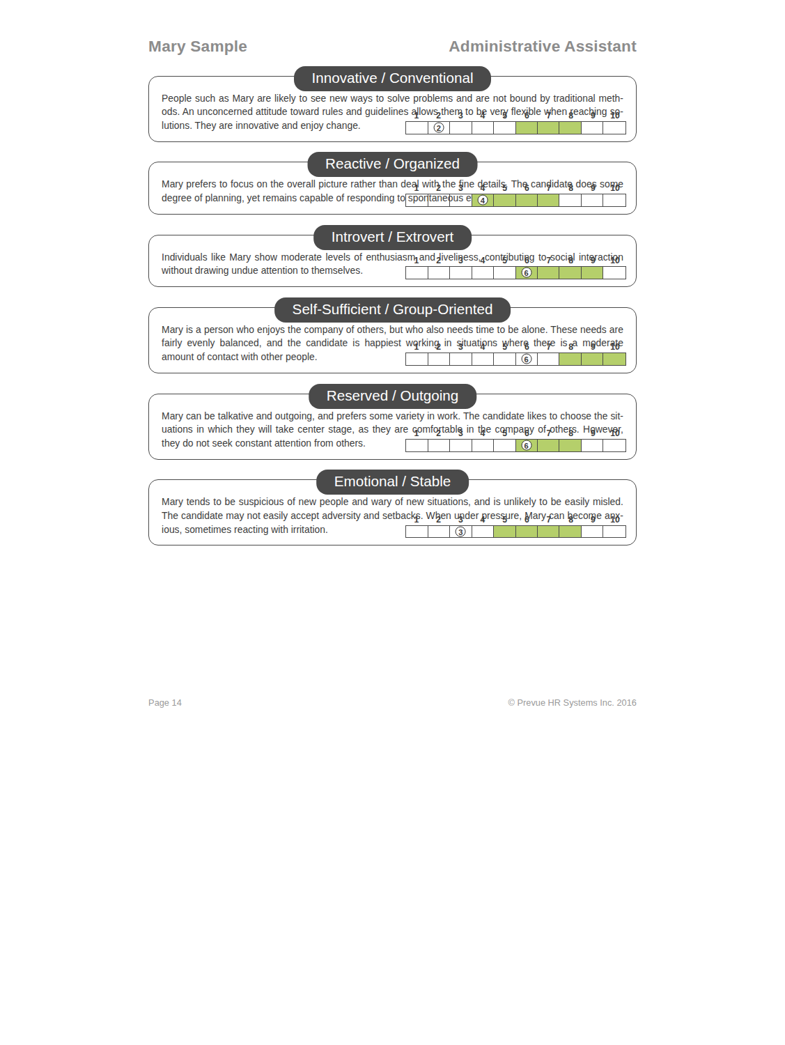Mary Sample
Administrative Assistant
Innovative / Conventional
People such as Mary are likely to see new ways to solve problems and are not bound by traditional methods. An unconcerned attitude toward rules and guidelines allows them to be very flexible when reaching solutions. They are innovative and enjoy change.
12345678910
2
Reactive / Organized
Mary prefers to focus on the overall picture rather than deal with the fine details. The candidate does some degree of planning, yet remains capable of responding to spontaneous events.
12345678910
4
Introvert / Extrovert
Individuals like Mary show moderate levels of enthusiasm and liveliness, contributing to social interaction without drawing undue attention to themselves.
12345678910
6
Self-Sufficient / Group-Oriented
Mary is a person who enjoys the company of others, but who also needs time to be alone. These needs are fairly evenly balanced, and the candidate is happiest working in situations where there is a moderate amount of contact with other people.
12345678910
6
Reserved / Outgoing
Mary can be talkative and outgoing, and prefers some variety in work. The candidate likes to choose the situations in which they will take center stage, as they are comfortable in the company of others. However, they do not seek constant attention from others.
12345678910
6
Emotional / Stable
Mary tends to be suspicious of new people and wary of new situations, and is unlikely to be easily misled. The candidate may not easily accept adversity and setbacks. When under pressure, Mary can become anxious, sometimes reacting with irritation.
12345678910
3
Page 14
© Prevue HR Systems Inc. 2016